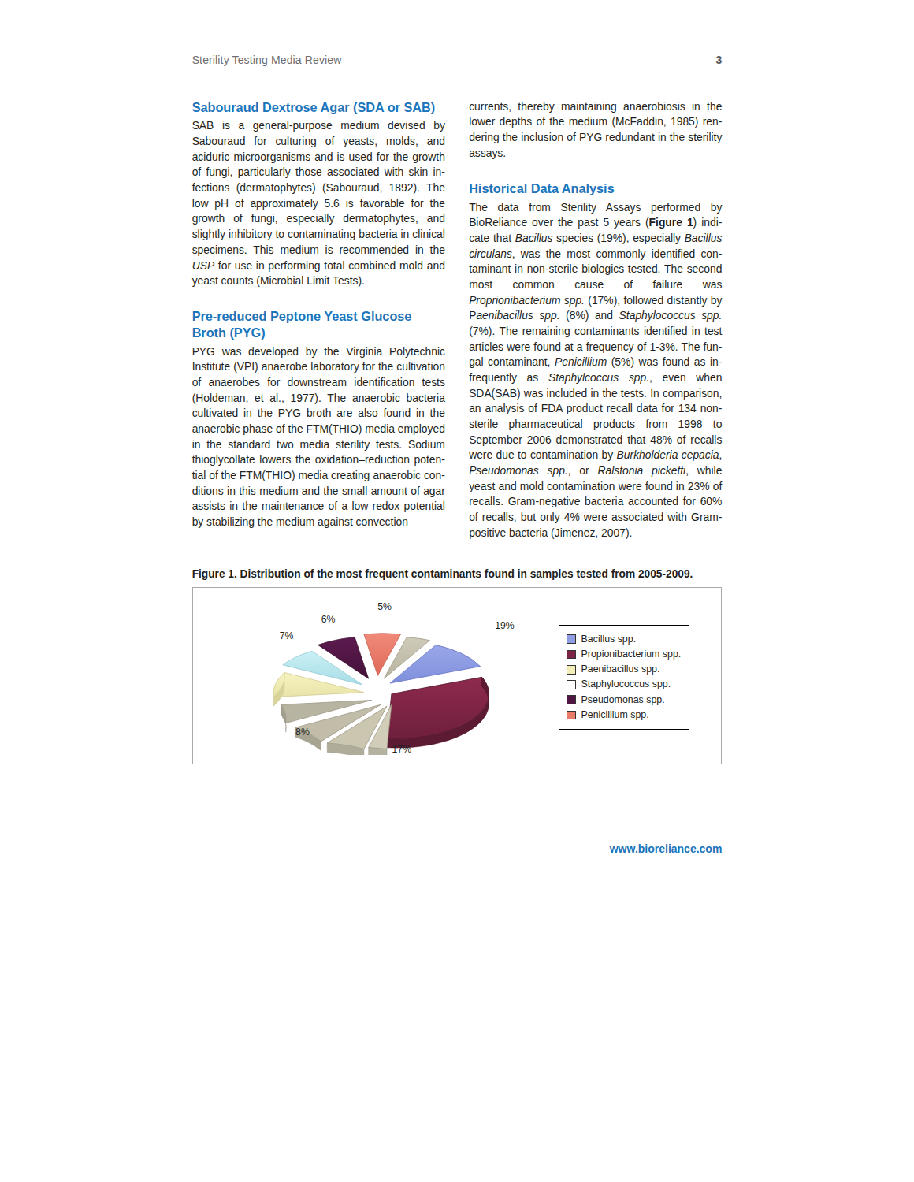Sterility Testing Media Review
3
Sabouraud Dextrose Agar (SDA or SAB)
SAB is a general-purpose medium devised by Sabouraud for culturing of yeasts, molds, and aciduric microorganisms and is used for the growth of fungi, particularly those associated with skin infections (dermatophytes) (Sabouraud, 1892). The low pH of approximately 5.6 is favorable for the growth of fungi, especially dermatophytes, and slightly inhibitory to contaminating bacteria in clinical specimens. This medium is recommended in the USP for use in performing total combined mold and yeast counts (Microbial Limit Tests).
Pre-reduced Peptone Yeast Glucose Broth (PYG)
PYG was developed by the Virginia Polytechnic Institute (VPI) anaerobe laboratory for the cultivation of anaerobes for downstream identification tests (Holdeman, et al., 1977). The anaerobic bacteria cultivated in the PYG broth are also found in the anaerobic phase of the FTM(THIO) media employed in the standard two media sterility tests. Sodium thioglycollate lowers the oxidation–reduction potential of the FTM(THIO) media creating anaerobic conditions in this medium and the small amount of agar assists in the maintenance of a low redox potential by stabilizing the medium against convection
currents, thereby maintaining anaerobiosis in the lower depths of the medium (McFaddin, 1985) rendering the inclusion of PYG redundant in the sterility assays.
Historical Data Analysis
The data from Sterility Assays performed by BioReliance over the past 5 years (Figure 1) indicate that Bacillus species (19%), especially Bacillus circulans, was the most commonly identified contaminant in non-sterile biologics tested. The second most common cause of failure was Proprionibacterium spp. (17%), followed distantly by Paenibacillus spp. (8%) and Staphylococcus spp. (7%). The remaining contaminants identified in test articles were found at a frequency of 1-3%. The fungal contaminant, Penicillium (5%) was found as infrequently as Staphylcoccus spp., even when SDA(SAB) was included in the tests. In comparison, an analysis of FDA product recall data for 134 non-sterile pharmaceutical products from 1998 to September 2006 demonstrated that 48% of recalls were due to contamination by Burkholderia cepacia, Pseudomonas spp., or Ralstonia picketti, while yeast and mold contamination were found in 23% of recalls. Gram-negative bacteria accounted for 60% of recalls, but only 4% were associated with Gram-positive bacteria (Jimenez, 2007).
Figure 1. Distribution of the most frequent contaminants found in samples tested from 2005-2009.
5% 6% 7% 8% 17% 19%
Bacillus spp.
Propionibacterium spp.
Paenibacillus spp.
Staphylococcus spp.
Pseudomonas spp.
Penicillium spp.
www.bioreliance.com